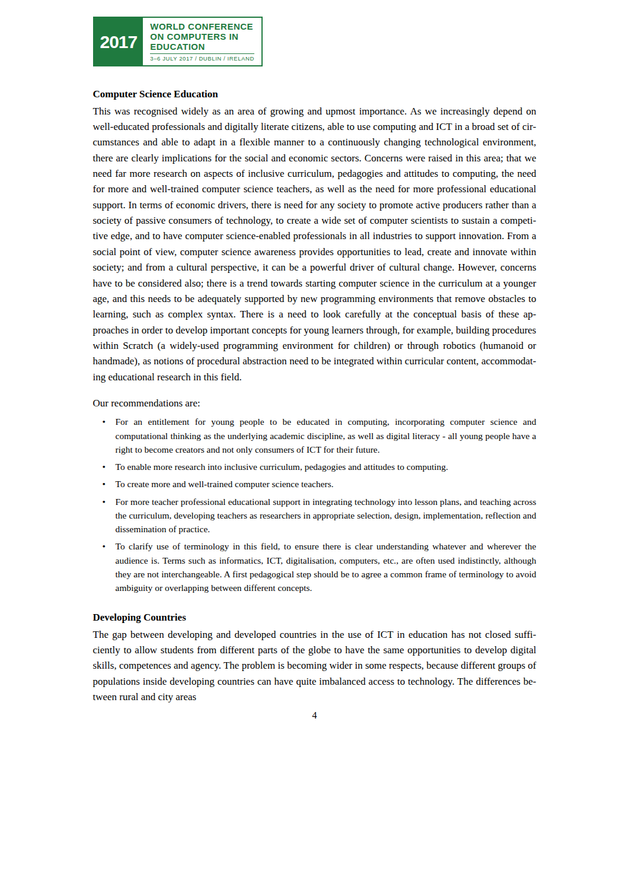2017
World Conference on Computers in Education 3–6 July 2017 / Dublin / Ireland
Computer Science Education
This was recognised widely as an area of growing and upmost importance. As we increasingly depend on well-educated professionals and digitally literate citizens, able to use computing and ICT in a broad set of circumstances and able to adapt in a flexible manner to a continuously changing technological environment, there are clearly implications for the social and economic sectors. Concerns were raised in this area; that we need far more research on aspects of inclusive curriculum, pedagogies and attitudes to computing, the need for more and well-trained computer science teachers, as well as the need for more professional educational support. In terms of economic drivers, there is need for any society to promote active producers rather than a society of passive consumers of technology, to create a wide set of computer scientists to sustain a competitive edge, and to have computer science-enabled professionals in all industries to support innovation. From a social point of view, computer science awareness provides opportunities to lead, create and innovate within society; and from a cultural perspective, it can be a powerful driver of cultural change. However, concerns have to be considered also; there is a trend towards starting computer science in the curriculum at a younger age, and this needs to be adequately supported by new programming environments that remove obstacles to learning, such as complex syntax. There is a need to look carefully at the conceptual basis of these approaches in order to develop important concepts for young learners through, for example, building procedures within Scratch (a widely-used programming environment for children) or through robotics (humanoid or handmade), as notions of procedural abstraction need to be integrated within curricular content, accommodating educational research in this field.
Our recommendations are:
For an entitlement for young people to be educated in computing, incorporating computer science and computational thinking as the underlying academic discipline, as well as digital literacy - all young people have a right to become creators and not only consumers of ICT for their future.
To enable more research into inclusive curriculum, pedagogies and attitudes to computing.
To create more and well-trained computer science teachers.
For more teacher professional educational support in integrating technology into lesson plans, and teaching across the curriculum, developing teachers as researchers in appropriate selection, design, implementation, reflection and dissemination of practice.
To clarify use of terminology in this field, to ensure there is clear understanding whatever and wherever the audience is. Terms such as informatics, ICT, digitalisation, computers, etc., are often used indistinctly, although they are not interchangeable. A first pedagogical step should be to agree a common frame of terminology to avoid ambiguity or overlapping between different concepts.
Developing Countries
The gap between developing and developed countries in the use of ICT in education has not closed sufficiently to allow students from different parts of the globe to have the same opportunities to develop digital skills, competences and agency. The problem is becoming wider in some respects, because different groups of populations inside developing countries can have quite imbalanced access to technology. The differences between rural and city areas
4